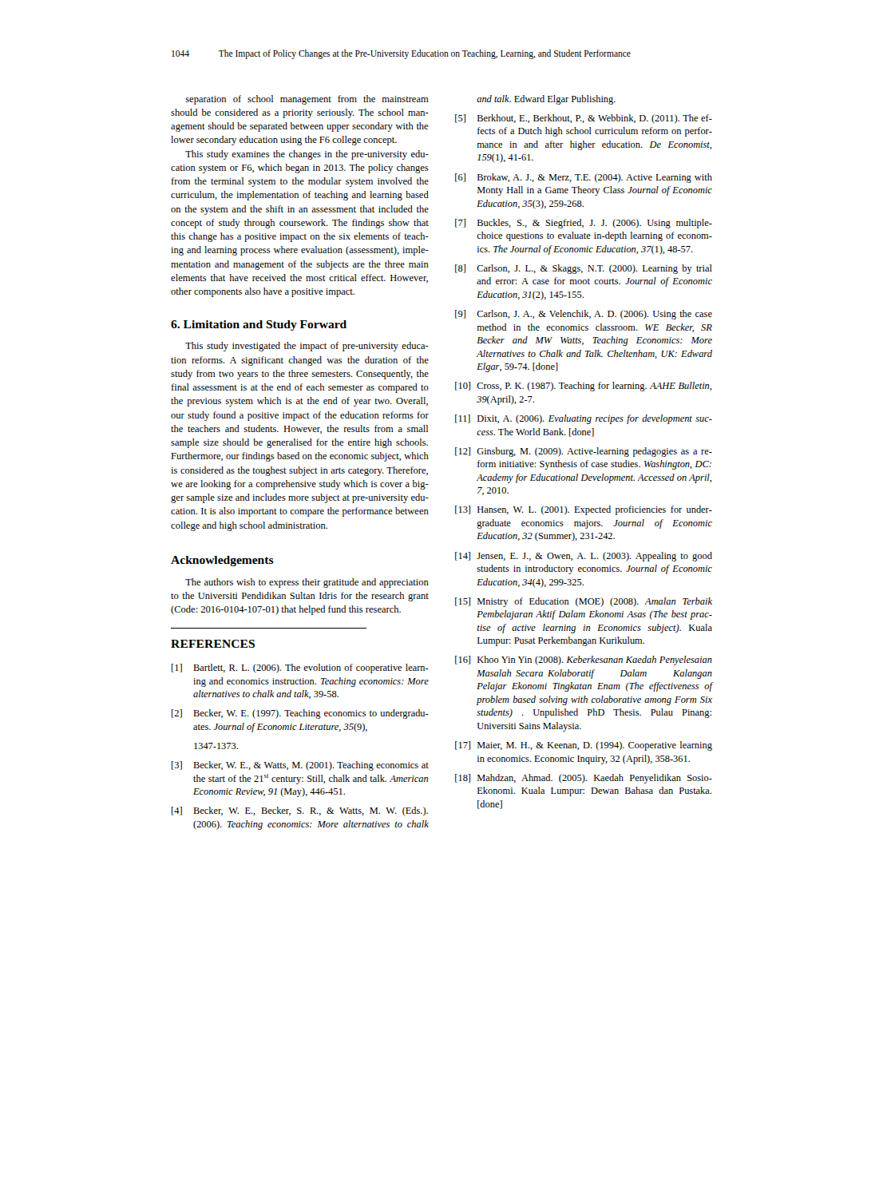1044 The Impact of Policy Changes at the Pre-University Education on Teaching, Learning, and Student Performance
separation of school management from the mainstream should be considered as a priority seriously. The school management should be separated between upper secondary with the lower secondary education using the F6 college concept.
This study examines the changes in the pre-university education system or F6, which began in 2013. The policy changes from the terminal system to the modular system involved the curriculum, the implementation of teaching and learning based on the system and the shift in an assessment that included the concept of study through coursework. The findings show that this change has a positive impact on the six elements of teaching and learning process where evaluation (assessment), implementation and management of the subjects are the three main elements that have received the most critical effect. However, other components also have a positive impact.
6. Limitation and Study Forward
This study investigated the impact of pre-university education reforms. A significant changed was the duration of the study from two years to the three semesters. Consequently, the final assessment is at the end of each semester as compared to the previous system which is at the end of year two. Overall, our study found a positive impact of the education reforms for the teachers and students. However, the results from a small sample size should be generalised for the entire high schools. Furthermore, our findings based on the economic subject, which is considered as the toughest subject in arts category. Therefore, we are looking for a comprehensive study which is cover a bigger sample size and includes more subject at pre-university education. It is also important to compare the performance between college and high school administration.
Acknowledgements
The authors wish to express their gratitude and appreciation to the Universiti Pendidikan Sultan Idris for the research grant (Code: 2016-0104-107-01) that helped fund this research.
REFERENCES
[1] Bartlett, R. L. (2006). The evolution of cooperative learning and economics instruction. Teaching economics: More alternatives to chalk and talk, 39-58.
[2] Becker, W. E. (1997). Teaching economics to undergraduates. Journal of Economic Literature, 35(9),
1347-1373.
[3] Becker, W. E., & Watts, M. (2001). Teaching economics at the start of the 21st century: Still, chalk and talk. American Economic Review, 91 (May), 446-451.
[4] Becker, W. E., Becker, S. R., & Watts, M. W. (Eds.). (2006). Teaching economics: More alternatives to chalk and talk. Edward Elgar Publishing.
[5] Berkhout, E., Berkhout, P., & Webbink, D. (2011). The effects of a Dutch high school curriculum reform on performance in and after higher education. De Economist, 159(1), 41-61.
[6] Brokaw, A. J., & Merz, T.E. (2004). Active Learning with Monty Hall in a Game Theory Class Journal of Economic Education, 35(3), 259-268.
[7] Buckles, S., & Siegfried, J. J. (2006). Using multiple-choice questions to evaluate in-depth learning of economics. The Journal of Economic Education, 37(1), 48-57.
[8] Carlson, J. L., & Skaggs, N.T. (2000). Learning by trial and error: A case for moot courts. Journal of Economic Education, 31(2), 145-155.
[9] Carlson, J. A., & Velenchik, A. D. (2006). Using the case method in the economics classroom. WE Becker, SR Becker and MW Watts, Teaching Economics: More Alternatives to Chalk and Talk. Cheltenham, UK: Edward Elgar, 59-74. [done]
[10] Cross, P. K. (1987). Teaching for learning. AAHE Bulletin, 39(April), 2-7.
[11] Dixit, A. (2006). Evaluating recipes for development success. The World Bank. [done]
[12] Ginsburg, M. (2009). Active-learning pedagogies as a reform initiative: Synthesis of case studies. Washington, DC: Academy for Educational Development. Accessed on April, 7, 2010.
[13] Hansen, W. L. (2001). Expected proficiencies for undergraduate economics majors. Journal of Economic Education, 32 (Summer), 231-242.
[14] Jensen, E. J., & Owen, A. L. (2003). Appealing to good students in introductory economics. Journal of Economic Education, 34(4), 299-325.
[15] Mnistry of Education (MOE) (2008). Amalan Terbaik Pembelajaran Aktif Dalam Ekonomi Asas (The best practise of active learning in Economics subject). Kuala Lumpur: Pusat Perkembangan Kurikulum.
[16] Khoo Yin Yin (2008). Keberkesanan Kaedah Penyelesaian Masalah Secara Kolaboratif Dalam Kalangan Pelajar Ekonomi Tingkatan Enam (The effectiveness of problem based solving with colaborative among Form Six students) . Unpulished PhD Thesis. Pulau Pinang: Universiti Sains Malaysia.
[17] Maier, M. H., & Keenan, D. (1994). Cooperative learning in economics. Economic Inquiry, 32 (April), 358-361.
[18] Mahdzan, Ahmad. (2005). Kaedah Penyelidikan Sosio-Ekonomi. Kuala Lumpur: Dewan Bahasa dan Pustaka. [done]